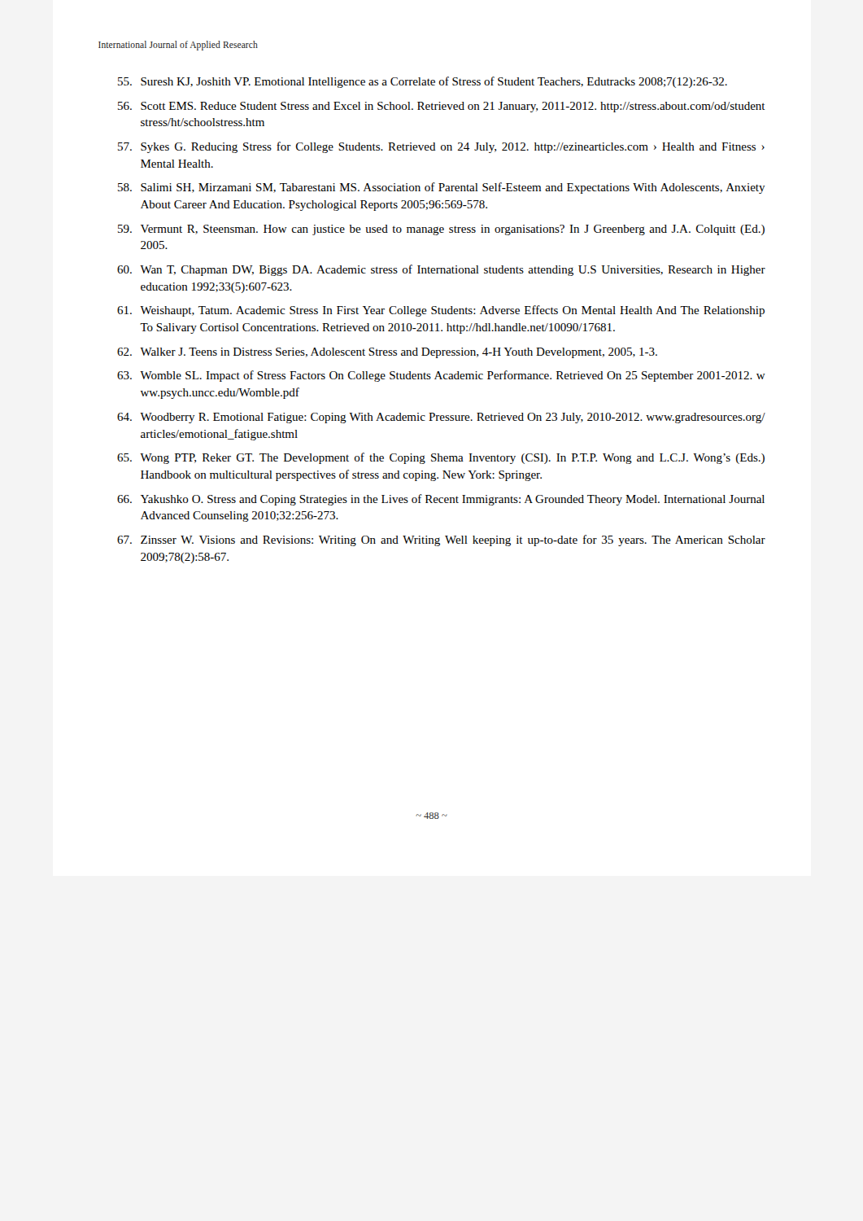International Journal of Applied Research
Suresh KJ, Joshith VP. Emotional Intelligence as a Correlate of Stress of Student Teachers, Edutracks 2008;7(12):26-32.
Scott EMS. Reduce Student Stress and Excel in School. Retrieved on 21 January, 2011-2012. http://stress.about.com/od/studentstress/ht/schoolstress.htm
Sykes G. Reducing Stress for College Students. Retrieved on 24 July, 2012. http://ezinearticles.com › Health and Fitness › Mental Health.
Salimi SH, Mirzamani SM, Tabarestani MS. Association of Parental Self-Esteem and Expectations With Adolescents, Anxiety About Career And Education. Psychological Reports 2005;96:569-578.
Vermunt R, Steensman. How can justice be used to manage stress in organisations? In J Greenberg and J.A. Colquitt (Ed.) 2005.
Wan T, Chapman DW, Biggs DA. Academic stress of International students attending U.S Universities, Research in Higher education 1992;33(5):607-623.
Weishaupt, Tatum. Academic Stress In First Year College Students: Adverse Effects On Mental Health And The Relationship To Salivary Cortisol Concentrations. Retrieved on 2010-2011. http://hdl.handle.net/10090/17681.
Walker J. Teens in Distress Series, Adolescent Stress and Depression, 4-H Youth Development, 2005, 1-3.
Womble SL. Impact of Stress Factors On College Students Academic Performance. Retrieved On 25 September 2001-2012. www.psych.uncc.edu/Womble.pdf
Woodberry R. Emotional Fatigue: Coping With Academic Pressure. Retrieved On 23 July, 2010-2012. www.gradresources.org/articles/emotional_fatigue.shtml
Wong PTP, Reker GT. The Development of the Coping Shema Inventory (CSI). In P.T.P. Wong and L.C.J. Wong’s (Eds.) Handbook on multicultural perspectives of stress and coping. New York: Springer.
Yakushko O. Stress and Coping Strategies in the Lives of Recent Immigrants: A Grounded Theory Model. International Journal Advanced Counseling 2010;32:256-273.
Zinsser W. Visions and Revisions: Writing On and Writing Well keeping it up-to-date for 35 years. The American Scholar 2009;78(2):58-67.
~ 488 ~